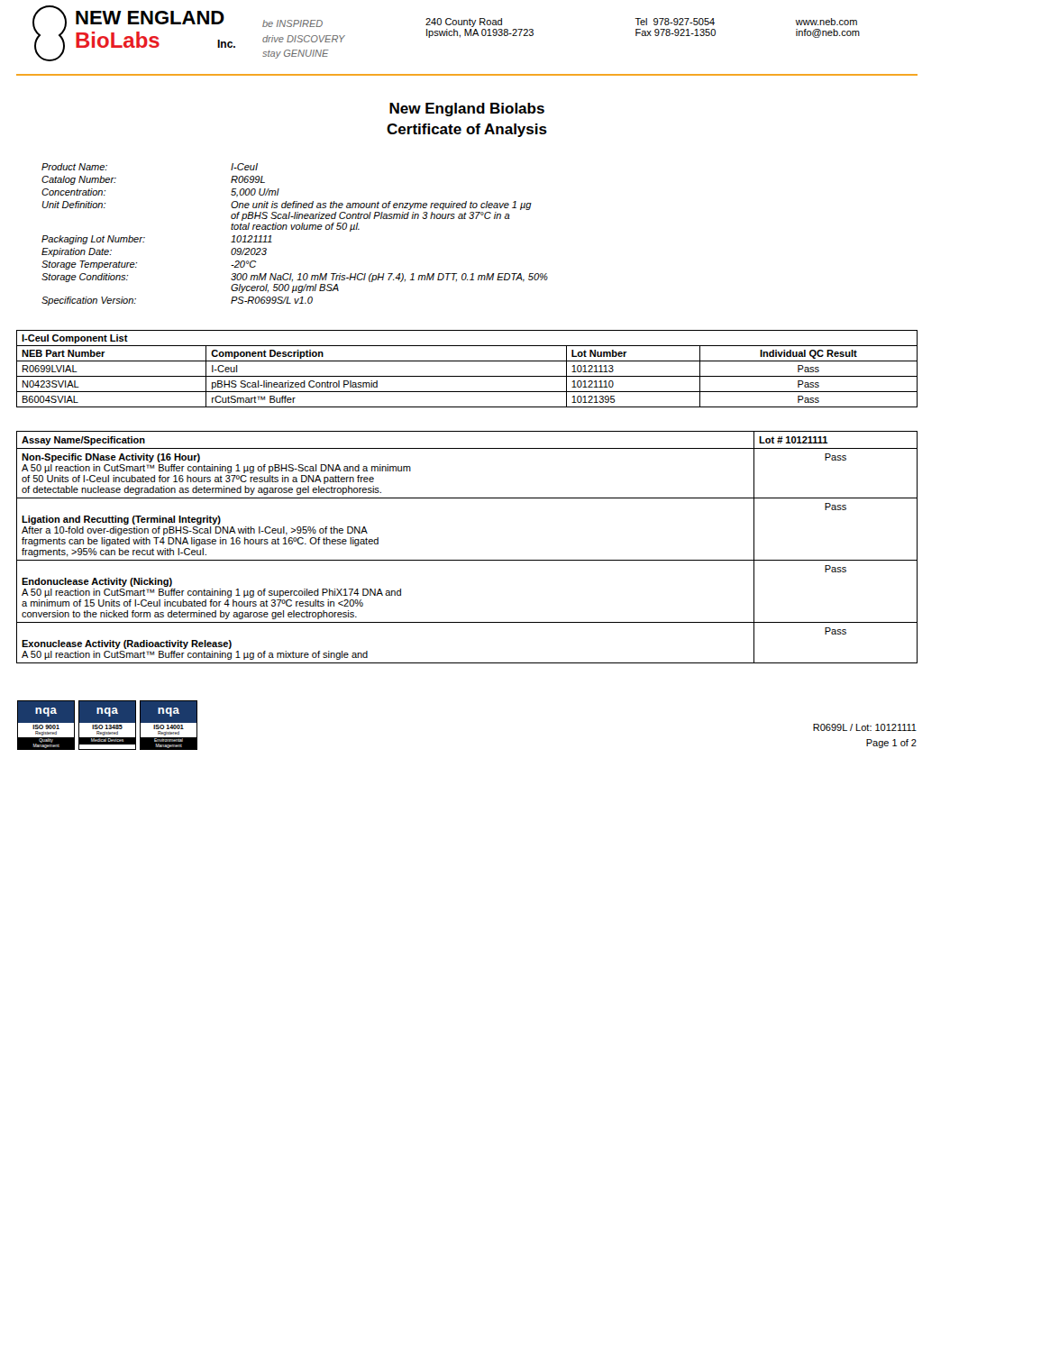| | be INSPIRED drive DISCOVERY stay GENUINE | 240 County Road Ipswich, MA 01938-2723 | Tel 978-927-5054 Fax 978-921-1350 | www.neb.com info@neb.com |
New England Biolabs Certificate of Analysis
| Product Name: | I-CeuI |
| Catalog Number: | R0699L |
| Concentration: | 5,000 U/ml |
| Unit Definition: | One unit is defined as the amount of enzyme required to cleave 1 µg of pBHS ScaI-linearized Control Plasmid in 3 hours at 37°C in a total reaction volume of 50 µl. |
| Packaging Lot Number: | 10121111 |
| Expiration Date: | 09/2023 |
| Storage Temperature: | -20°C |
| Storage Conditions: | 300 mM NaCl, 10 mM Tris-HCl (pH 7.4), 1 mM DTT, 0.1 mM EDTA, 50% Glycerol, 500 µg/ml BSA |
| Specification Version: | PS-R0699S/L v1.0 |
| I-CeuI Component List |
| --- |
| NEB Part Number | Component Description | Lot Number | Individual QC Result |
| R0699LVIAL | I-CeuI | 10121113 | Pass |
| N0423SVIAL | pBHS ScaI-linearized Control Plasmid | 10121110 | Pass |
| B6004SVIAL | rCutSmart™ Buffer | 10121395 | Pass |
| Assay Name/Specification | Lot # 10121111 |
| --- | --- |
| Non-Specific DNase Activity (16 Hour) A 50 µl reaction in CutSmart™ Buffer containing 1 µg of pBHS-ScaI DNA and a minimum of 50 Units of I-CeuI incubated for 16 hours at 37ºC results in a DNA pattern free of detectable nuclease degradation as determined by agarose gel electrophoresis. | Pass |
| Ligation and Recutting (Terminal Integrity) After a 10-fold over-digestion of pBHS-ScaI DNA with I-CeuI, >95% of the DNA fragments can be ligated with T4 DNA ligase in 16 hours at 16ºC. Of these ligated fragments, >95% can be recut with I-CeuI. | Pass |
| Endonuclease Activity (Nicking) A 50 µl reaction in CutSmart™ Buffer containing 1 µg of supercoiled PhiX174 DNA and a minimum of 15 Units of I-CeuI incubated for 4 hours at 37ºC results in <20% conversion to the nicked form as determined by agarose gel electrophoresis. | Pass |
| Exonuclease Activity (Radioactivity Release) A 50 µl reaction in CutSmart™ Buffer containing 1 µg of a mixture of single and | Pass |
| nqa ISO 9001 Registered Quality Management nqa ISO 13485 Registered Medical Devices nqa ISO 14001 Registered Environmental Management | R0699L / Lot: 10121111 Page 1 of 2 |